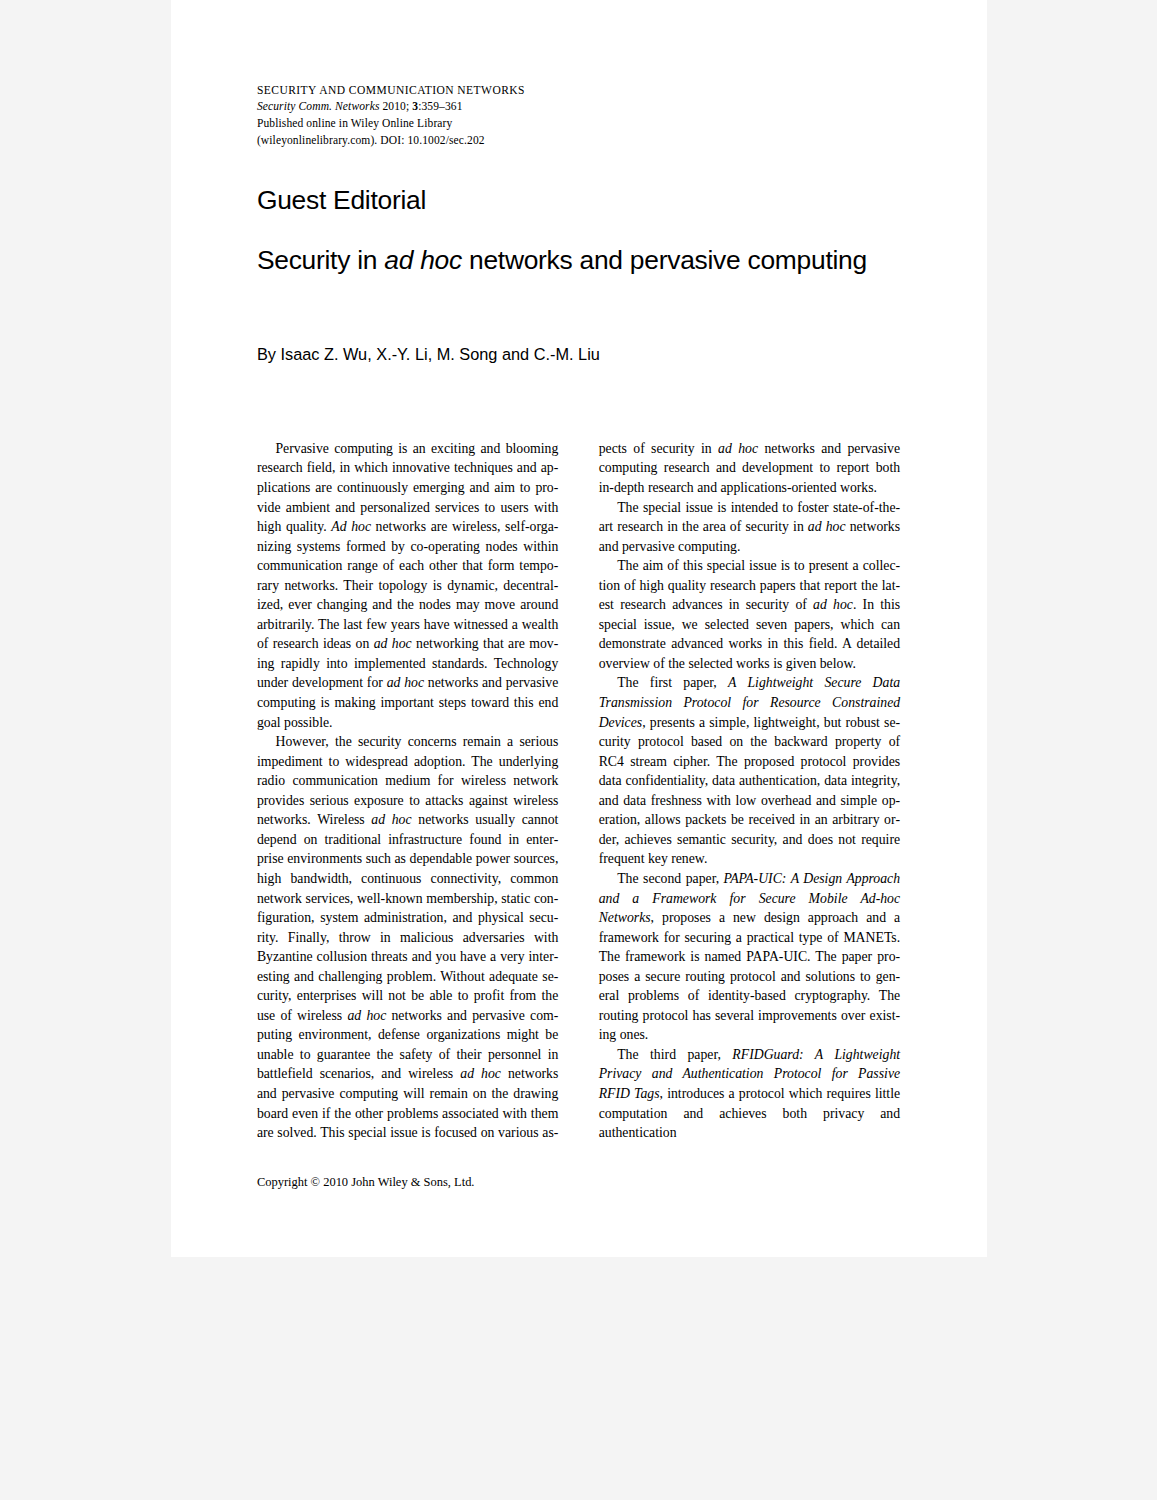Security and Communication Networks
Security Comm. Networks 2010; 3:359–361
Published online in Wiley Online Library
(wileyonlinelibrary.com). DOI: 10.1002/sec.202
Guest Editorial
Security in ad hoc networks and pervasive computing
By Isaac Z. Wu, X.-Y. Li, M. Song and C.-M. Liu
Pervasive computing is an exciting and blooming research field, in which innovative techniques and applications are continuously emerging and aim to provide ambient and personalized services to users with high quality. Ad hoc networks are wireless, self-organizing systems formed by co-operating nodes within communication range of each other that form temporary networks. Their topology is dynamic, decentralized, ever changing and the nodes may move around arbitrarily. The last few years have witnessed a wealth of research ideas on ad hoc networking that are moving rapidly into implemented standards. Technology under development for ad hoc networks and pervasive computing is making important steps toward this end goal possible.
However, the security concerns remain a serious impediment to widespread adoption. The underlying radio communication medium for wireless network provides serious exposure to attacks against wireless networks. Wireless ad hoc networks usually cannot depend on traditional infrastructure found in enterprise environments such as dependable power sources, high bandwidth, continuous connectivity, common network services, well-known membership, static configuration, system administration, and physical security. Finally, throw in malicious adversaries with Byzantine collusion threats and you have a very interesting and challenging problem. Without adequate security, enterprises will not be able to profit from the use of wireless ad hoc networks and pervasive computing environment, defense organizations might be unable to guarantee the safety of their personnel in battlefield scenarios, and wireless ad hoc networks and pervasive computing will remain on the drawing board even if the other problems associated with them are solved. This special issue is focused on various aspects of security in ad hoc networks and pervasive computing research and development to report both in-depth research and applications-oriented works.
The special issue is intended to foster state-of-the-art research in the area of security in ad hoc networks and pervasive computing.
The aim of this special issue is to present a collection of high quality research papers that report the latest research advances in security of ad hoc. In this special issue, we selected seven papers, which can demonstrate advanced works in this field. A detailed overview of the selected works is given below.
The first paper, A Lightweight Secure Data Transmission Protocol for Resource Constrained Devices, presents a simple, lightweight, but robust security protocol based on the backward property of RC4 stream cipher. The proposed protocol provides data confidentiality, data authentication, data integrity, and data freshness with low overhead and simple operation, allows packets be received in an arbitrary order, achieves semantic security, and does not require frequent key renew.
The second paper, PAPA-UIC: A Design Approach and a Framework for Secure Mobile Ad-hoc Networks, proposes a new design approach and a framework for securing a practical type of MANETs. The framework is named PAPA-UIC. The paper proposes a secure routing protocol and solutions to general problems of identity-based cryptography. The routing protocol has several improvements over existing ones.
The third paper, RFIDGuard: A Lightweight Privacy and Authentication Protocol for Passive RFID Tags, introduces a protocol which requires little computation and achieves both privacy and authentication
Copyright © 2010 John Wiley & Sons, Ltd.